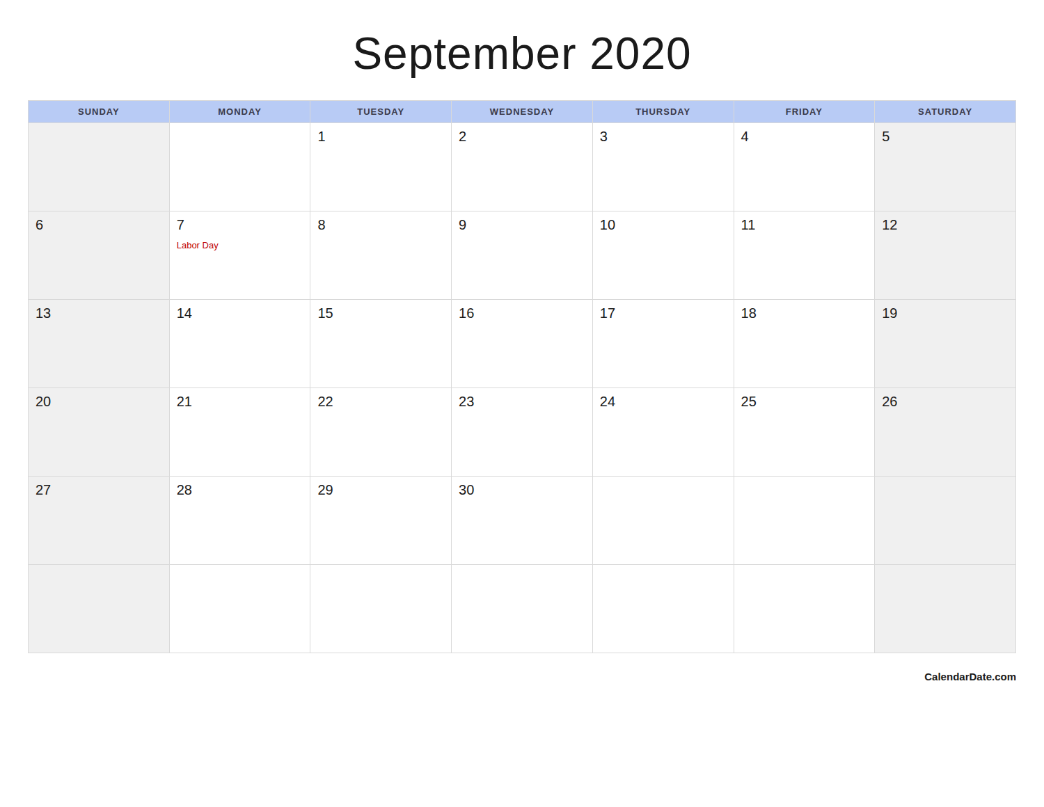September 2020
| Sunday | Monday | Tuesday | Wednesday | Thursday | Friday | Saturday |
| --- | --- | --- | --- | --- | --- | --- |
| | | 1 | 2 | 3 | 4 | 5 |
| 6 | 7 Labor Day | 8 | 9 | 10 | 11 | 12 |
| 13 | 14 | 15 | 16 | 17 | 18 | 19 |
| 20 | 21 | 22 | 23 | 24 | 25 | 26 |
| 27 | 28 | 29 | 30 | | | |
CalendarDate.com